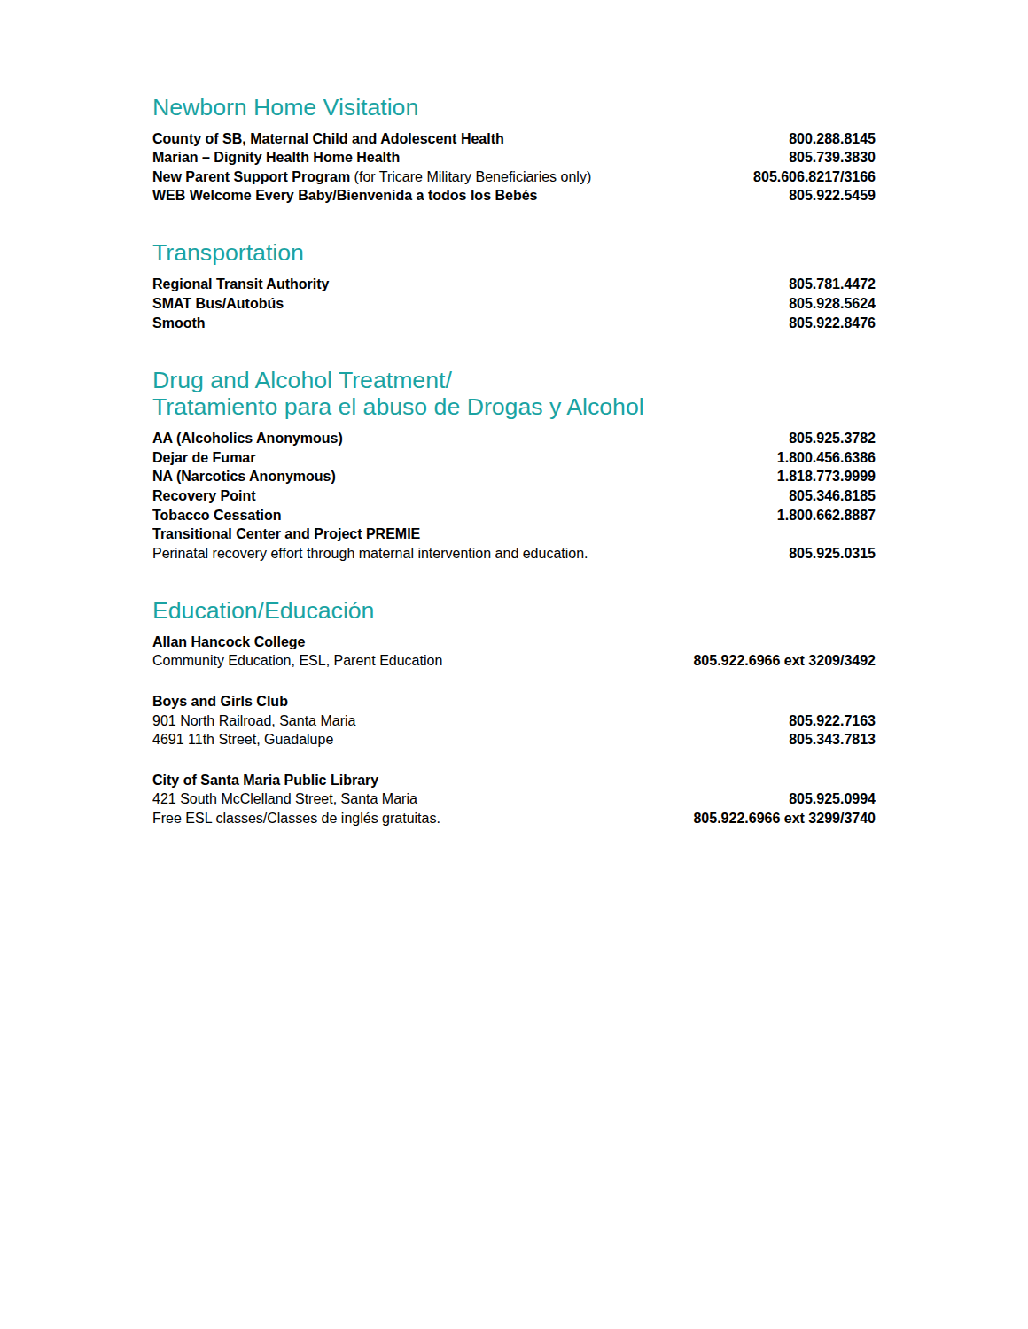Newborn Home Visitation
| County of SB, Maternal Child and Adolescent Health | 800.288.8145 |
| Marian – Dignity Health Home Health | 805.739.3830 |
| New Parent Support Program (for Tricare Military Beneficiaries only) | 805.606.8217/3166 |
| WEB Welcome Every Baby/Bienvenida a todos los Bebés | 805.922.5459 |
Transportation
| Regional Transit Authority | 805.781.4472 |
| SMAT Bus/Autobús | 805.928.5624 |
| Smooth | 805.922.8476 |
Drug and Alcohol Treatment/
Tratamiento para el abuso de Drogas y Alcohol
| AA (Alcoholics Anonymous) | 805.925.3782 |
| Dejar de Fumar | 1.800.456.6386 |
| NA (Narcotics Anonymous) | 1.818.773.9999 |
| Recovery Point | 805.346.8185 |
| Tobacco Cessation | 1.800.662.8887 |
| Transitional Center and Project PREMIE | |
| Perinatal recovery effort through maternal intervention and education. | 805.925.0315 |
Education/Educación
| Allan Hancock College | |
| Community Education, ESL, Parent Education | 805.922.6966 ext 3209/3492 |
| Boys and Girls Club | |
| 901 North Railroad, Santa Maria | 805.922.7163 |
| 4691 11th Street, Guadalupe | 805.343.7813 |
| City of Santa Maria Public Library | |
| 421 South McClelland Street, Santa Maria | 805.925.0994 |
| Free ESL classes/Classes de inglés gratuitas. | 805.922.6966 ext 3299/3740 |